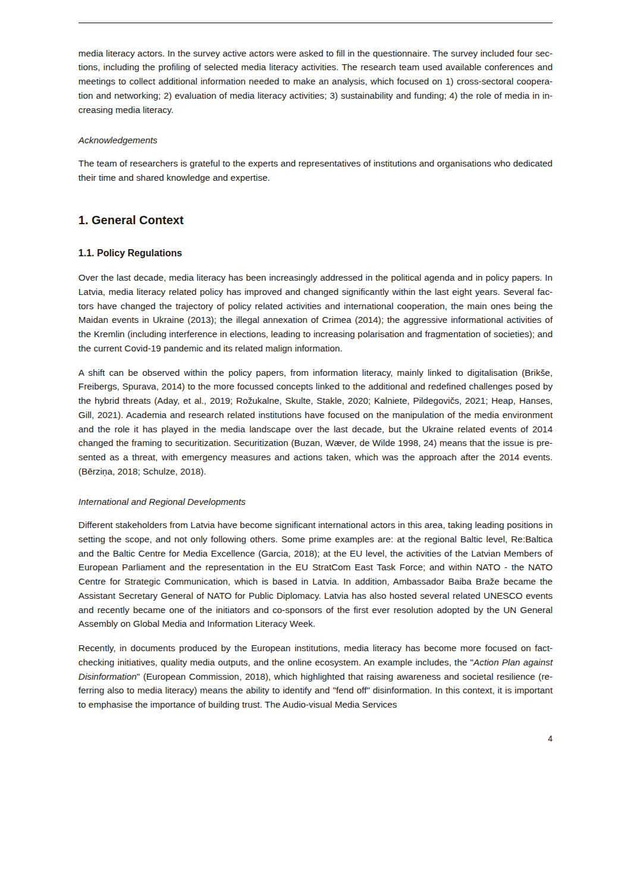media literacy actors. In the survey active actors were asked to fill in the questionnaire. The survey included four sections, including the profiling of selected media literacy activities. The research team used available conferences and meetings to collect additional information needed to make an analysis, which focused on 1) cross-sectoral cooperation and networking; 2) evaluation of media literacy activities; 3) sustainability and funding; 4) the role of media in increasing media literacy.
Acknowledgements
The team of researchers is grateful to the experts and representatives of institutions and organisations who dedicated their time and shared knowledge and expertise.
1. General Context
1.1. Policy Regulations
Over the last decade, media literacy has been increasingly addressed in the political agenda and in policy papers. In Latvia, media literacy related policy has improved and changed significantly within the last eight years. Several factors have changed the trajectory of policy related activities and international cooperation, the main ones being the Maidan events in Ukraine (2013); the illegal annexation of Crimea (2014); the aggressive informational activities of the Kremlin (including interference in elections, leading to increasing polarisation and fragmentation of societies); and the current Covid-19 pandemic and its related malign information.
A shift can be observed within the policy papers, from information literacy, mainly linked to digitalisation (Brikše, Freibergs, Spurava, 2014) to the more focussed concepts linked to the additional and redefined challenges posed by the hybrid threats (Aday, et al., 2019; Rožukalne, Skulte, Stakle, 2020; Kalniete, Pildegovičs, 2021; Heap, Hanses, Gill, 2021). Academia and research related institutions have focused on the manipulation of the media environment and the role it has played in the media landscape over the last decade, but the Ukraine related events of 2014 changed the framing to securitization. Securitization (Buzan, Wæver, de Wilde 1998, 24) means that the issue is presented as a threat, with emergency measures and actions taken, which was the approach after the 2014 events. (Bērziņa, 2018; Schulze, 2018).
International and Regional Developments
Different stakeholders from Latvia have become significant international actors in this area, taking leading positions in setting the scope, and not only following others. Some prime examples are: at the regional Baltic level, Re:Baltica and the Baltic Centre for Media Excellence (Garcia, 2018); at the EU level, the activities of the Latvian Members of European Parliament and the representation in the EU StratCom East Task Force; and within NATO - the NATO Centre for Strategic Communication, which is based in Latvia. In addition, Ambassador Baiba Braže became the Assistant Secretary General of NATO for Public Diplomacy. Latvia has also hosted several related UNESCO events and recently became one of the initiators and co-sponsors of the first ever resolution adopted by the UN General Assembly on Global Media and Information Literacy Week.
Recently, in documents produced by the European institutions, media literacy has become more focused on fact-checking initiatives, quality media outputs, and the online ecosystem. An example includes, the "Action Plan against Disinformation" (European Commission, 2018), which highlighted that raising awareness and societal resilience (referring also to media literacy) means the ability to identify and "fend off" disinformation. In this context, it is important to emphasise the importance of building trust. The Audio-visual Media Services
4